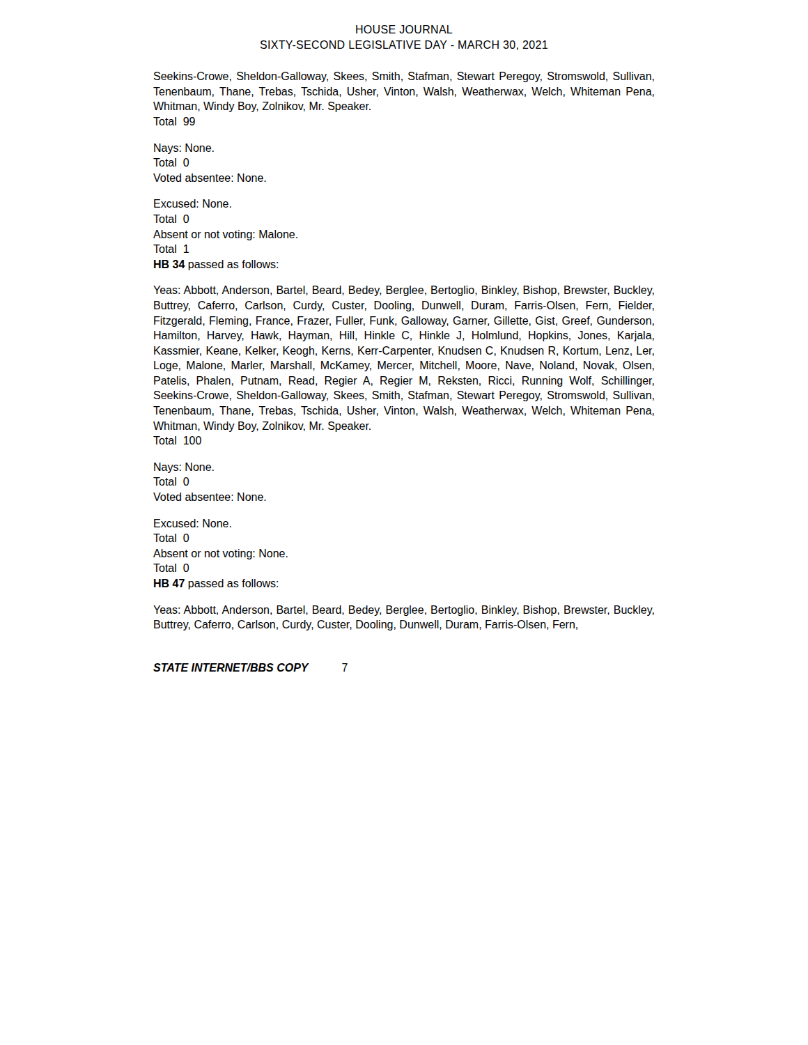HOUSE JOURNAL SIXTY-SECOND LEGISLATIVE DAY - MARCH 30, 2021
Seekins-Crowe, Sheldon-Galloway, Skees, Smith, Stafman, Stewart Peregoy, Stromswold, Sullivan, Tenenbaum, Thane, Trebas, Tschida, Usher, Vinton, Walsh, Weatherwax, Welch, Whiteman Pena, Whitman, Windy Boy, Zolnikov, Mr. Speaker.
Total 99
Nays: None.
Total 0
Voted absentee: None.
Excused: None.
Total 0
Absent or not voting: Malone.
Total 1
HB 34 passed as follows:
Yeas: Abbott, Anderson, Bartel, Beard, Bedey, Berglee, Bertoglio, Binkley, Bishop, Brewster, Buckley, Buttrey, Caferro, Carlson, Curdy, Custer, Dooling, Dunwell, Duram, Farris-Olsen, Fern, Fielder, Fitzgerald, Fleming, France, Frazer, Fuller, Funk, Galloway, Garner, Gillette, Gist, Greef, Gunderson, Hamilton, Harvey, Hawk, Hayman, Hill, Hinkle C, Hinkle J, Holmlund, Hopkins, Jones, Karjala, Kassmier, Keane, Kelker, Keogh, Kerns, Kerr-Carpenter, Knudsen C, Knudsen R, Kortum, Lenz, Ler, Loge, Malone, Marler, Marshall, McKamey, Mercer, Mitchell, Moore, Nave, Noland, Novak, Olsen, Patelis, Phalen, Putnam, Read, Regier A, Regier M, Reksten, Ricci, Running Wolf, Schillinger, Seekins-Crowe, Sheldon-Galloway, Skees, Smith, Stafman, Stewart Peregoy, Stromswold, Sullivan, Tenenbaum, Thane, Trebas, Tschida, Usher, Vinton, Walsh, Weatherwax, Welch, Whiteman Pena, Whitman, Windy Boy, Zolnikov, Mr. Speaker.
Total 100
Nays: None.
Total 0
Voted absentee: None.
Excused: None.
Total 0
Absent or not voting: None.
Total 0
HB 47 passed as follows:
Yeas: Abbott, Anderson, Bartel, Beard, Bedey, Berglee, Bertoglio, Binkley, Bishop, Brewster, Buckley, Buttrey, Caferro, Carlson, Curdy, Custer, Dooling, Dunwell, Duram, Farris-Olsen, Fern,
STATE INTERNET/BBS COPY 7